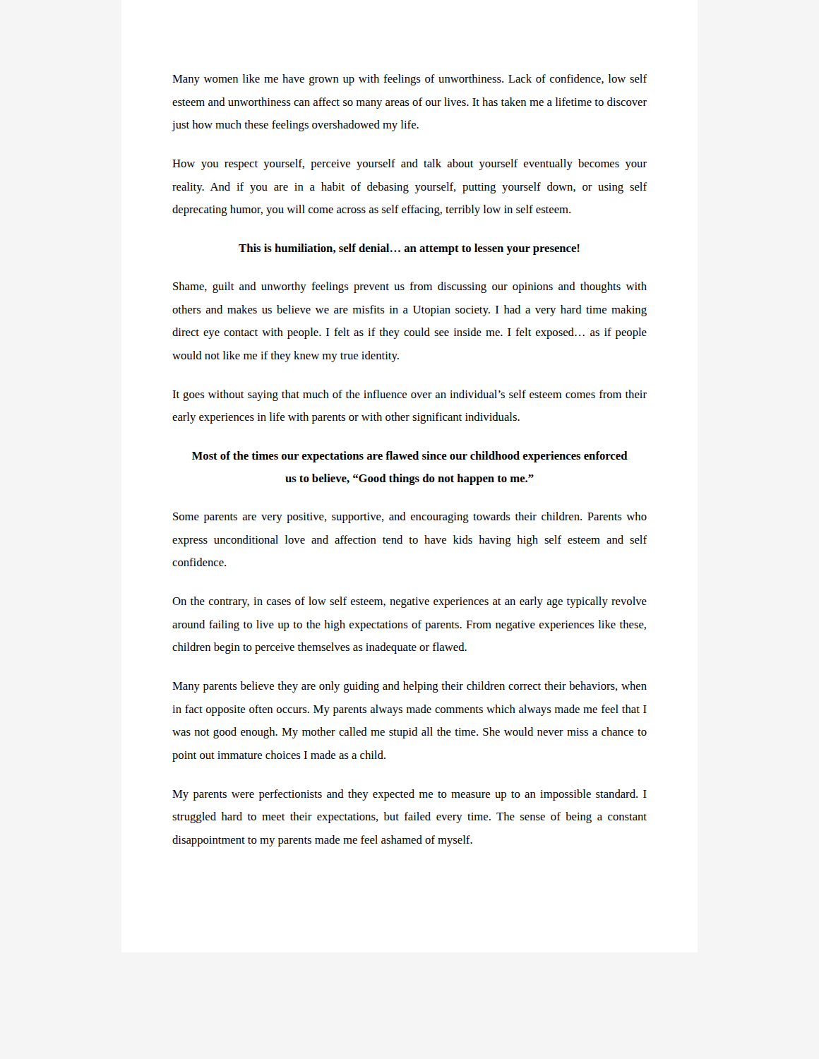Many women like me have grown up with feelings of unworthiness. Lack of confidence, low self esteem and unworthiness can affect so many areas of our lives. It has taken me a lifetime to discover just how much these feelings overshadowed my life.
How you respect yourself, perceive yourself and talk about yourself eventually becomes your reality. And if you are in a habit of debasing yourself, putting yourself down, or using self deprecating humor, you will come across as self effacing, terribly low in self esteem.
This is humiliation, self denial… an attempt to lessen your presence!
Shame, guilt and unworthy feelings prevent us from discussing our opinions and thoughts with others and makes us believe we are misfits in a Utopian society. I had a very hard time making direct eye contact with people. I felt as if they could see inside me. I felt exposed… as if people would not like me if they knew my true identity.
It goes without saying that much of the influence over an individual’s self esteem comes from their early experiences in life with parents or with other significant individuals.
Most of the times our expectations are flawed since our childhood experiences enforced us to believe, “Good things do not happen to me.”
Some parents are very positive, supportive, and encouraging towards their children. Parents who express unconditional love and affection tend to have kids having high self esteem and self confidence.
On the contrary, in cases of low self esteem, negative experiences at an early age typically revolve around failing to live up to the high expectations of parents. From negative experiences like these, children begin to perceive themselves as inadequate or flawed.
Many parents believe they are only guiding and helping their children correct their behaviors, when in fact opposite often occurs. My parents always made comments which always made me feel that I was not good enough. My mother called me stupid all the time. She would never miss a chance to point out immature choices I made as a child.
My parents were perfectionists and they expected me to measure up to an impossible standard. I struggled hard to meet their expectations, but failed every time. The sense of being a constant disappointment to my parents made me feel ashamed of myself.